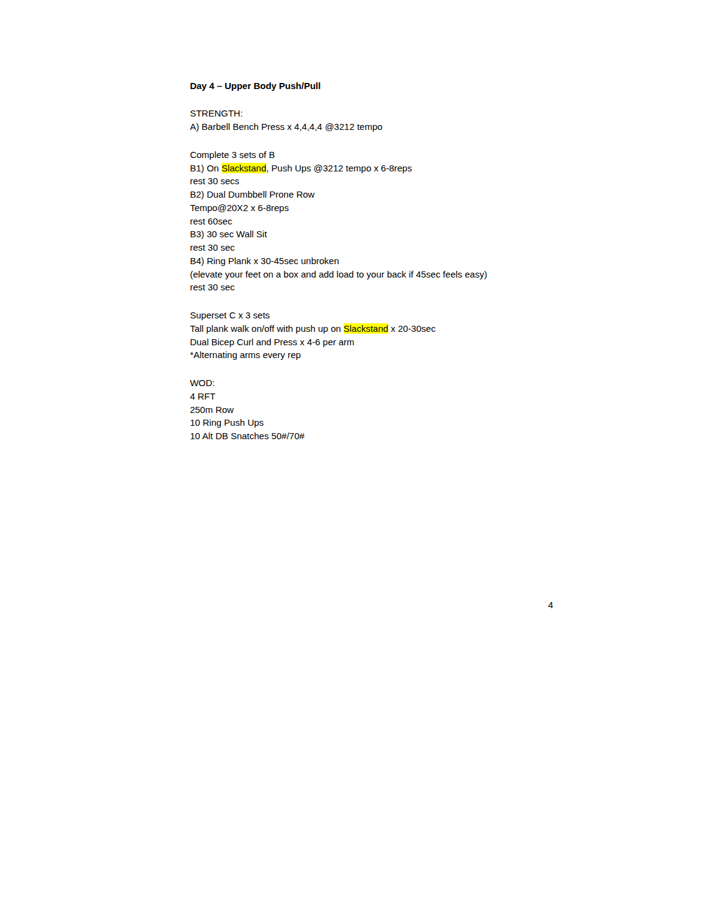Day 4 – Upper Body Push/Pull
STRENGTH:
A) Barbell Bench Press x 4,4,4,4 @3212 tempo
Complete 3 sets of B
B1) On Slackstand, Push Ups @3212 tempo x 6-8reps
rest 30 secs
B2) Dual Dumbbell Prone Row
Tempo@20X2 x 6-8reps
rest 60sec
B3) 30 sec Wall Sit
rest 30 sec
B4) Ring Plank x 30-45sec unbroken
(elevate your feet on a box and add load to your back if 45sec feels easy)
rest 30 sec
Superset C x 3 sets
Tall plank walk on/off with push up on Slackstand x 20-30sec
Dual Bicep Curl and Press x 4-6 per arm
*Alternating arms every rep
WOD:
4 RFT
250m Row
10 Ring Push Ups
10 Alt DB Snatches 50#/70#
4